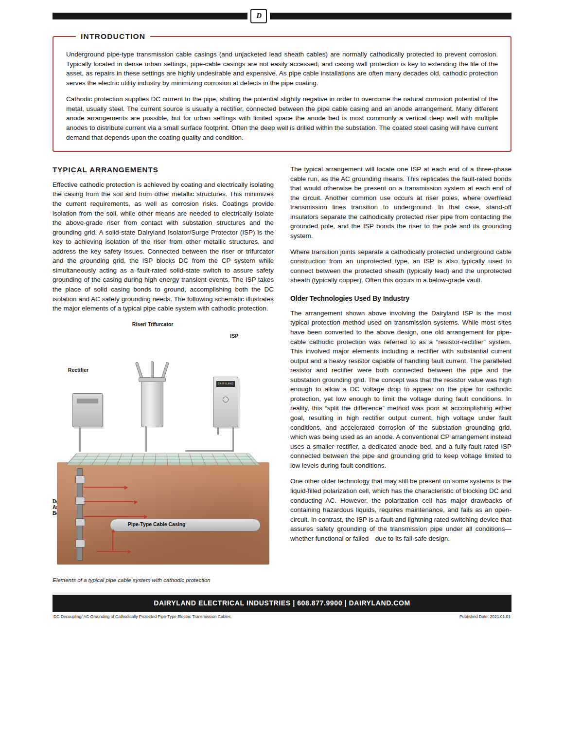D
INTRODUCTION
Underground pipe-type transmission cable casings (and unjacketed lead sheath cables) are normally cathodically protected to prevent corrosion. Typically located in dense urban settings, pipe-cable casings are not easily accessed, and casing wall protection is key to extending the life of the asset, as repairs in these settings are highly undesirable and expensive. As pipe cable installations are often many decades old, cathodic protection serves the electric utility industry by minimizing corrosion at defects in the pipe coating.
Cathodic protection supplies DC current to the pipe, shifting the potential slightly negative in order to overcome the natural corrosion potential of the metal, usually steel. The current source is usually a rectifier, connected between the pipe cable casing and an anode arrangement. Many different anode arrangements are possible, but for urban settings with limited space the anode bed is most commonly a vertical deep well with multiple anodes to distribute current via a small surface footprint. Often the deep well is drilled within the substation. The coated steel casing will have current demand that depends upon the coating quality and condition.
TYPICAL ARRANGEMENTS
Effective cathodic protection is achieved by coating and electrically isolating the casing from the soil and from other metallic structures. This minimizes the current requirements, as well as corrosion risks. Coatings provide isolation from the soil, while other means are needed to electrically isolate the above-grade riser from contact with substation structures and the grounding grid. A solid-state Dairyland Isolator/Surge Protector (ISP) is the key to achieving isolation of the riser from other metallic structures, and address the key safety issues. Connected between the riser or trifurcator and the grounding grid, the ISP blocks DC from the CP system while simultaneously acting as a fault-rated solid-state switch to assure safety grounding of the casing during high energy transient events. The ISP takes the place of solid casing bonds to ground, accomplishing both the DC isolation and AC safety grounding needs. The following schematic illustrates the major elements of a typical pipe cable system with cathodic protection.
Riser/ Trifurcator
ISP
Rectifier
Grounding Grid
Deep
Anode
Bed
CP Current
DAIRYLAND
Pipe-Type Cable Casing
Elements of a typical pipe cable system with cathodic protection
The typical arrangement will locate one ISP at each end of a three-phase cable run, as the AC grounding means. This replicates the fault-rated bonds that would otherwise be present on a transmission system at each end of the circuit. Another common use occurs at riser poles, where overhead transmission lines transition to underground. In that case, stand-off insulators separate the cathodically protected riser pipe from contacting the grounded pole, and the ISP bonds the riser to the pole and its grounding system.
Where transition joints separate a cathodically protected underground cable construction from an unprotected type, an ISP is also typically used to connect between the protected sheath (typically lead) and the unprotected sheath (typically copper). Often this occurs in a below-grade vault.
Older Technologies Used By Industry
The arrangement shown above involving the Dairyland ISP is the most typical protection method used on transmission systems. While most sites have been converted to the above design, one old arrangement for pipe-cable cathodic protection was referred to as a “resistor-rectifier” system. This involved major elements including a rectifier with substantial current output and a heavy resistor capable of handling fault current. The paralleled resistor and rectifier were both connected between the pipe and the substation grounding grid. The concept was that the resistor value was high enough to allow a DC voltage drop to appear on the pipe for cathodic protection, yet low enough to limit the voltage during fault conditions. In reality, this “split the difference” method was poor at accomplishing either goal, resulting in high rectifier output current, high voltage under fault conditions, and accelerated corrosion of the substation grounding grid, which was being used as an anode. A conventional CP arrangement instead uses a smaller rectifier, a dedicated anode bed, and a fully-fault-rated ISP connected between the pipe and grounding grid to keep voltage limited to low levels during fault conditions.
One other older technology that may still be present on some systems is the liquid-filled polarization cell, which has the characteristic of blocking DC and conducting AC. However, the polarization cell has major drawbacks of containing hazardous liquids, requires maintenance, and fails as an open-circuit. In contrast, the ISP is a fault and lightning rated switching device that assures safety grounding of the transmission pipe under all conditions—whether functional or failed—due to its fail-safe design.
DAIRYLAND ELECTRICAL INDUSTRIES | 608.877.9900 | DAIRYLAND.COM
DC Decoupling/ AC Grounding of Cathodically Protected Pipe-Type Electric Transmission Cables Published Date: 2021.01.01